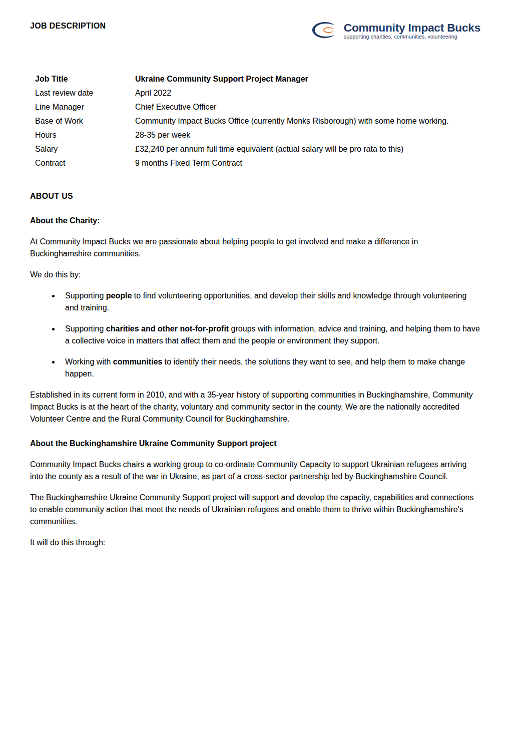JOB DESCRIPTION
Community Impact Bucks
supporting charities, communities, volunteering
| Job Title | Ukraine Community Support Project Manager |
| Last review date | April 2022 |
| Line Manager | Chief Executive Officer |
| Base of Work | Community Impact Bucks Office (currently Monks Risborough) with some home working. |
| Hours | 28-35 per week |
| Salary | £32,240 per annum full time equivalent (actual salary will be pro rata to this) |
| Contract | 9 months Fixed Term Contract |
ABOUT US
About the Charity:
At Community Impact Bucks we are passionate about helping people to get involved and make a difference in Buckinghamshire communities.
We do this by:
Supporting people to find volunteering opportunities, and develop their skills and knowledge through volunteering and training.
Supporting charities and other not-for-profit groups with information, advice and training, and helping them to have a collective voice in matters that affect them and the people or environment they support.
Working with communities to identify their needs, the solutions they want to see, and help them to make change happen.
Established in its current form in 2010, and with a 35-year history of supporting communities in Buckinghamshire, Community Impact Bucks is at the heart of the charity, voluntary and community sector in the county. We are the nationally accredited Volunteer Centre and the Rural Community Council for Buckinghamshire.
About the Buckinghamshire Ukraine Community Support project
Community Impact Bucks chairs a working group to co-ordinate Community Capacity to support Ukrainian refugees arriving into the county as a result of the war in Ukraine, as part of a cross-sector partnership led by Buckinghamshire Council.
The Buckinghamshire Ukraine Community Support project will support and develop the capacity, capabilities and connections to enable community action that meet the needs of Ukrainian refugees and enable them to thrive within Buckinghamshire's communities.
It will do this through: